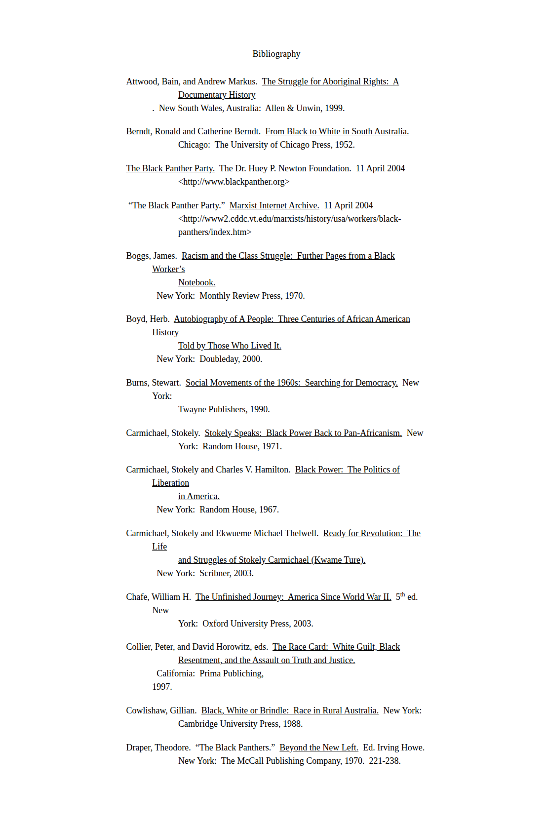Bibliography
Attwood, Bain, and Andrew Markus. The Struggle for Aboriginal Rights: A Documentary History. New South Wales, Australia: Allen & Unwin, 1999.
Berndt, Ronald and Catherine Berndt. From Black to White in South Australia. Chicago: The University of Chicago Press, 1952.
The Black Panther Party. The Dr. Huey P. Newton Foundation. 11 April 2004 <http://www.blackpanther.org>
“The Black Panther Party.” Marxist Internet Archive. 11 April 2004 <http://www2.cddc.vt.edu/marxists/history/usa/workers/black-
panthers/index.htm>
Boggs, James. Racism and the Class Struggle: Further Pages from a Black Worker’s Notebook. New York: Monthly Review Press, 1970.
Boyd, Herb. Autobiography of A People: Three Centuries of African American History Told by Those Who Lived It. New York: Doubleday, 2000.
Burns, Stewart. Social Movements of the 1960s: Searching for Democracy. New York: Twayne Publishers, 1990.
Carmichael, Stokely. Stokely Speaks: Black Power Back to Pan-Africanism. New York: Random House, 1971.
Carmichael, Stokely and Charles V. Hamilton. Black Power: The Politics of Liberation in America. New York: Random House, 1967.
Carmichael, Stokely and Ekwueme Michael Thelwell. Ready for Revolution: The Life and Struggles of Stokely Carmichael (Kwame Ture). New York: Scribner, 2003.
Chafe, William H. The Unfinished Journey: America Since World War II. 5th ed. New York: Oxford University Press, 2003.
Collier, Peter, and David Horowitz, eds. The Race Card: White Guilt, Black Resentment, and the Assault on Truth and Justice. California: Prima Publiching,
1997.
Cowlishaw, Gillian. Black, White or Brindle: Race in Rural Australia. New York: Cambridge University Press, 1988.
Draper, Theodore. “The Black Panthers.” Beyond the New Left. Ed. Irving Howe. New York: The McCall Publishing Company, 1970. 221-238.